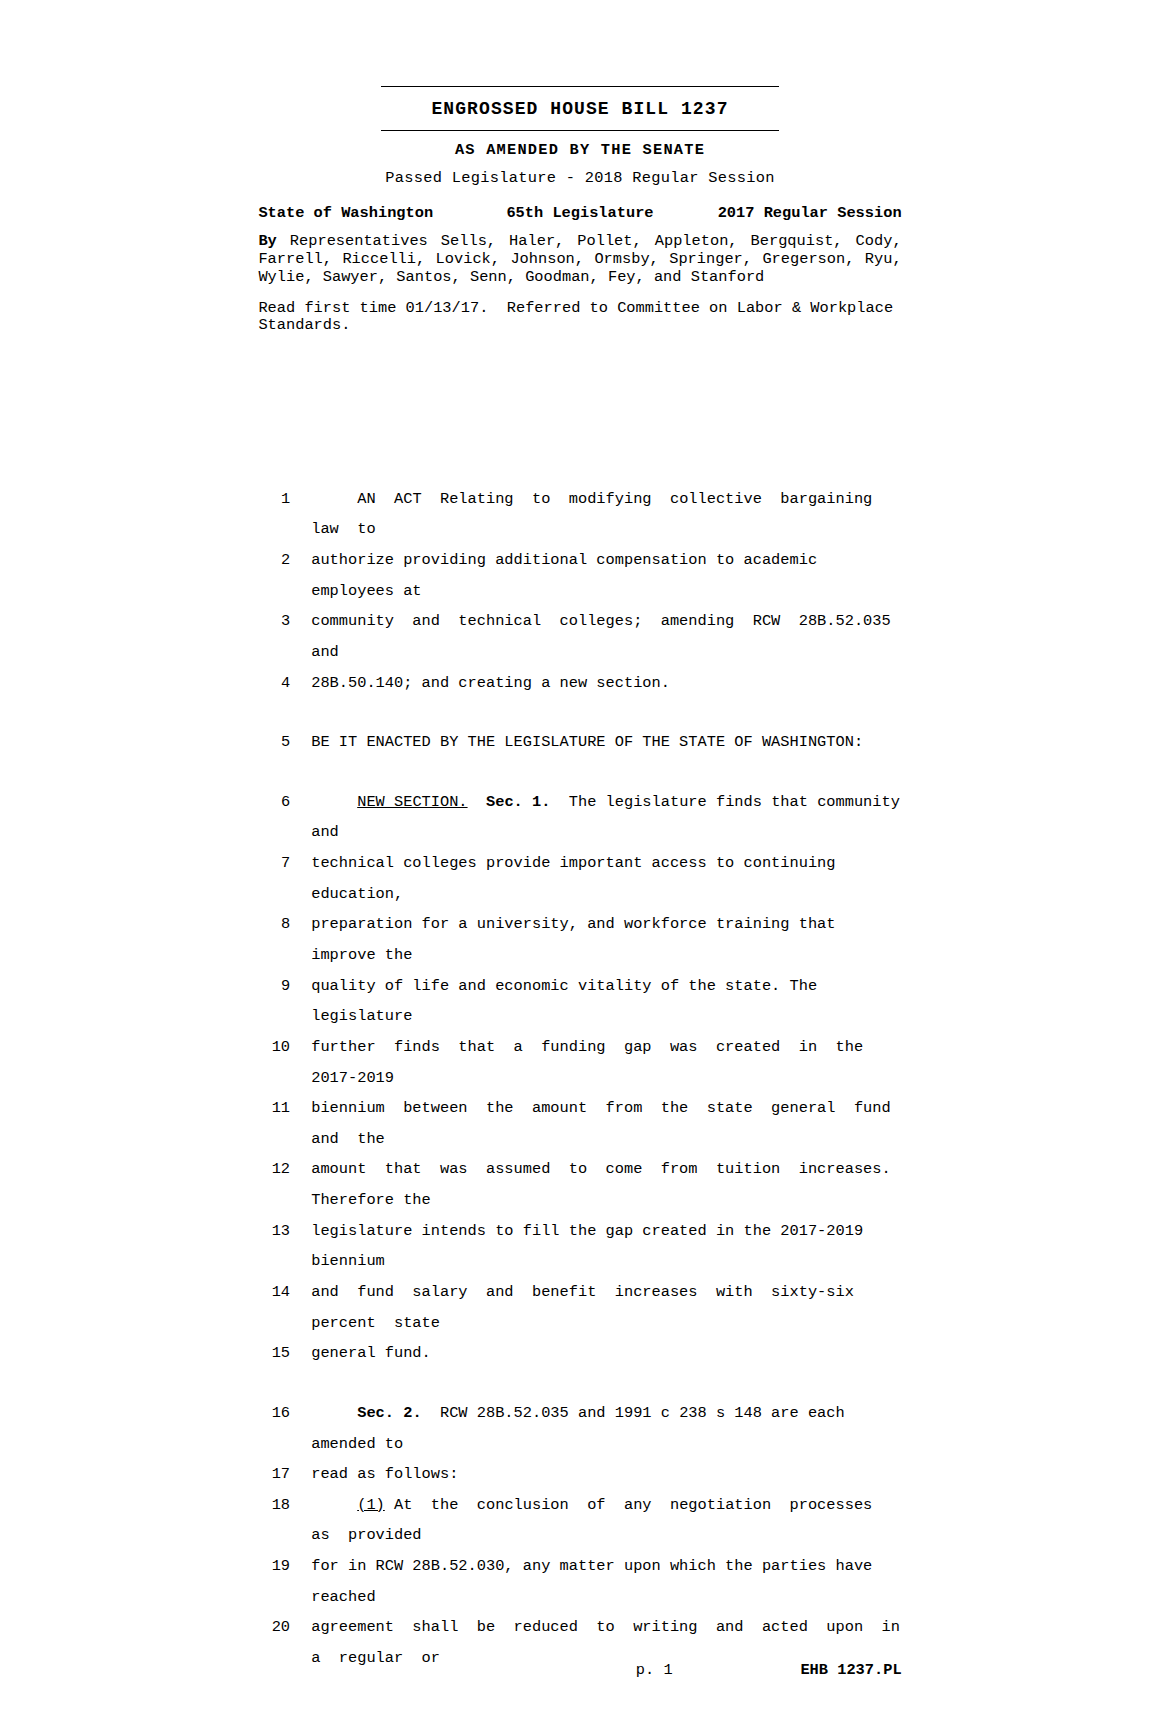ENGROSSED HOUSE BILL 1237
AS AMENDED BY THE SENATE
Passed Legislature - 2018 Regular Session
| State of Washington | 65th Legislature | 2017 Regular Session |
By Representatives Sells, Haler, Pollet, Appleton, Bergquist, Cody, Farrell, Riccelli, Lovick, Johnson, Ormsby, Springer, Gregerson, Ryu, Wylie, Sawyer, Santos, Senn, Goodman, Fey, and Stanford
Read first time 01/13/17. Referred to Committee on Labor & Workplace Standards.
1
AN ACT Relating to modifying collective bargaining law to
2
authorize providing additional compensation to academic employees at
3
community and technical colleges; amending RCW 28B.52.035 and
4
28B.50.140; and creating a new section.
5
BE IT ENACTED BY THE LEGISLATURE OF THE STATE OF WASHINGTON:
6
NEW SECTION. Sec. 1. The legislature finds that community and
7
technical colleges provide important access to continuing education,
8
preparation for a university, and workforce training that improve the
9
quality of life and economic vitality of the state. The legislature
10
further finds that a funding gap was created in the 2017-2019
11
biennium between the amount from the state general fund and the
12
amount that was assumed to come from tuition increases. Therefore the
13
legislature intends to fill the gap created in the 2017-2019 biennium
14
and fund salary and benefit increases with sixty-six percent state
15
general fund.
16
Sec. 2. RCW 28B.52.035 and 1991 c 238 s 148 are each amended to
17
read as follows:
18
(1) At the conclusion of any negotiation processes as provided
19
for in RCW 28B.52.030, any matter upon which the parties have reached
20
agreement shall be reduced to writing and acted upon in a regular or
p. 1 EHB 1237.PL